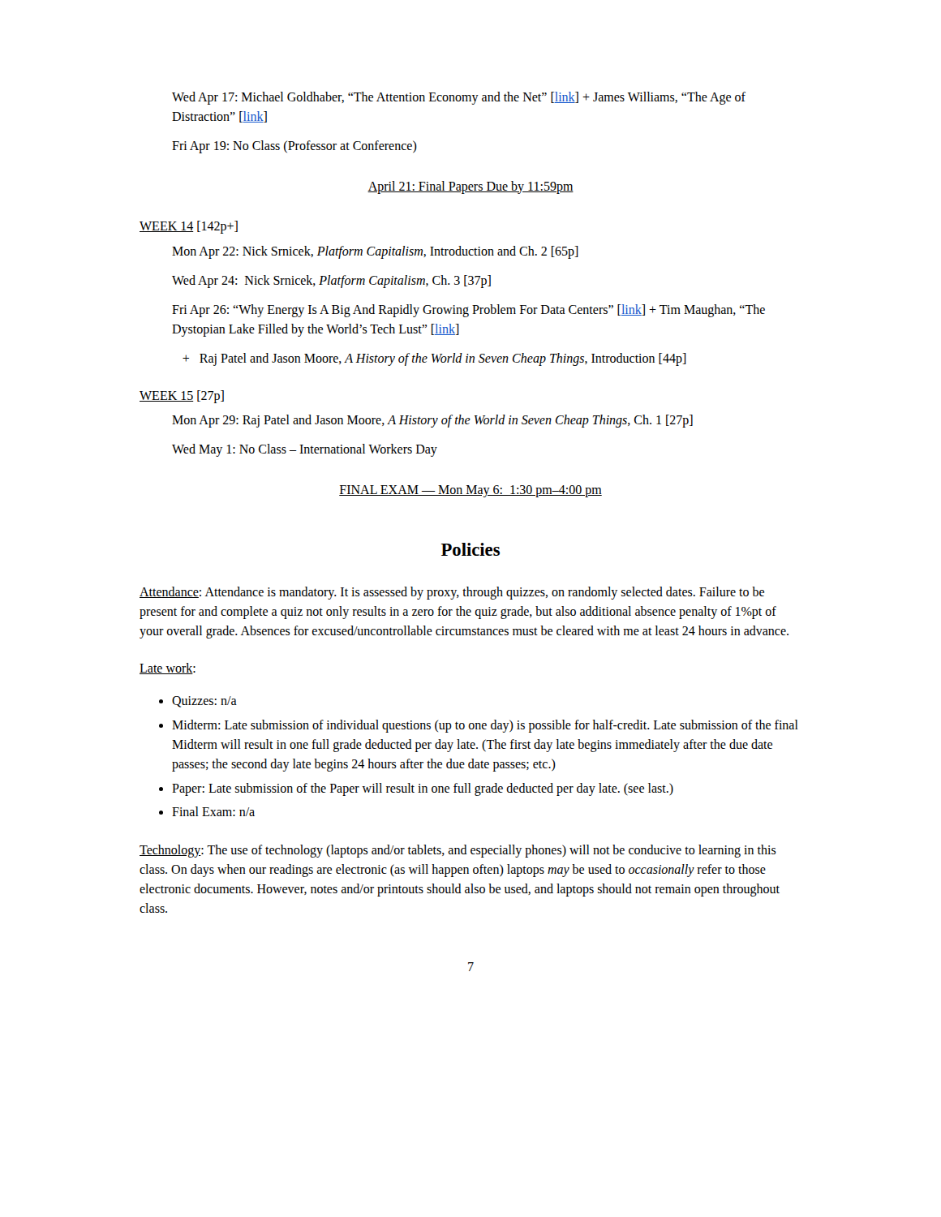Wed Apr 17: Michael Goldhaber, “The Attention Economy and the Net” [link] + James Williams, “The Age of Distraction” [link]
Fri Apr 19: No Class (Professor at Conference)
April 21: Final Papers Due by 11:59pm
WEEK 14 [142p+]
Mon Apr 22: Nick Srnicek, Platform Capitalism, Introduction and Ch. 2 [65p]
Wed Apr 24: Nick Srnicek, Platform Capitalism, Ch. 3 [37p]
Fri Apr 26: “Why Energy Is A Big And Rapidly Growing Problem For Data Centers” [link] + Tim Maughan, “The Dystopian Lake Filled by the World’s Tech Lust” [link]
+ Raj Patel and Jason Moore, A History of the World in Seven Cheap Things, Introduction [44p]
WEEK 15 [27p]
Mon Apr 29: Raj Patel and Jason Moore, A History of the World in Seven Cheap Things, Ch. 1 [27p]
Wed May 1: No Class – International Workers Day
FINAL EXAM — Mon May 6: 1:30 pm–4:00 pm
Policies
Attendance: Attendance is mandatory. It is assessed by proxy, through quizzes, on randomly selected dates. Failure to be present for and complete a quiz not only results in a zero for the quiz grade, but also additional absence penalty of 1%pt of your overall grade. Absences for excused/uncontrollable circumstances must be cleared with me at least 24 hours in advance.
Late work:
Quizzes: n/a
Midterm: Late submission of individual questions (up to one day) is possible for half-credit. Late submission of the final Midterm will result in one full grade deducted per day late. (The first day late begins immediately after the due date passes; the second day late begins 24 hours after the due date passes; etc.)
Paper: Late submission of the Paper will result in one full grade deducted per day late. (see last.)
Final Exam: n/a
Technology: The use of technology (laptops and/or tablets, and especially phones) will not be conducive to learning in this class. On days when our readings are electronic (as will happen often) laptops may be used to occasionally refer to those electronic documents. However, notes and/or printouts should also be used, and laptops should not remain open throughout class.
7